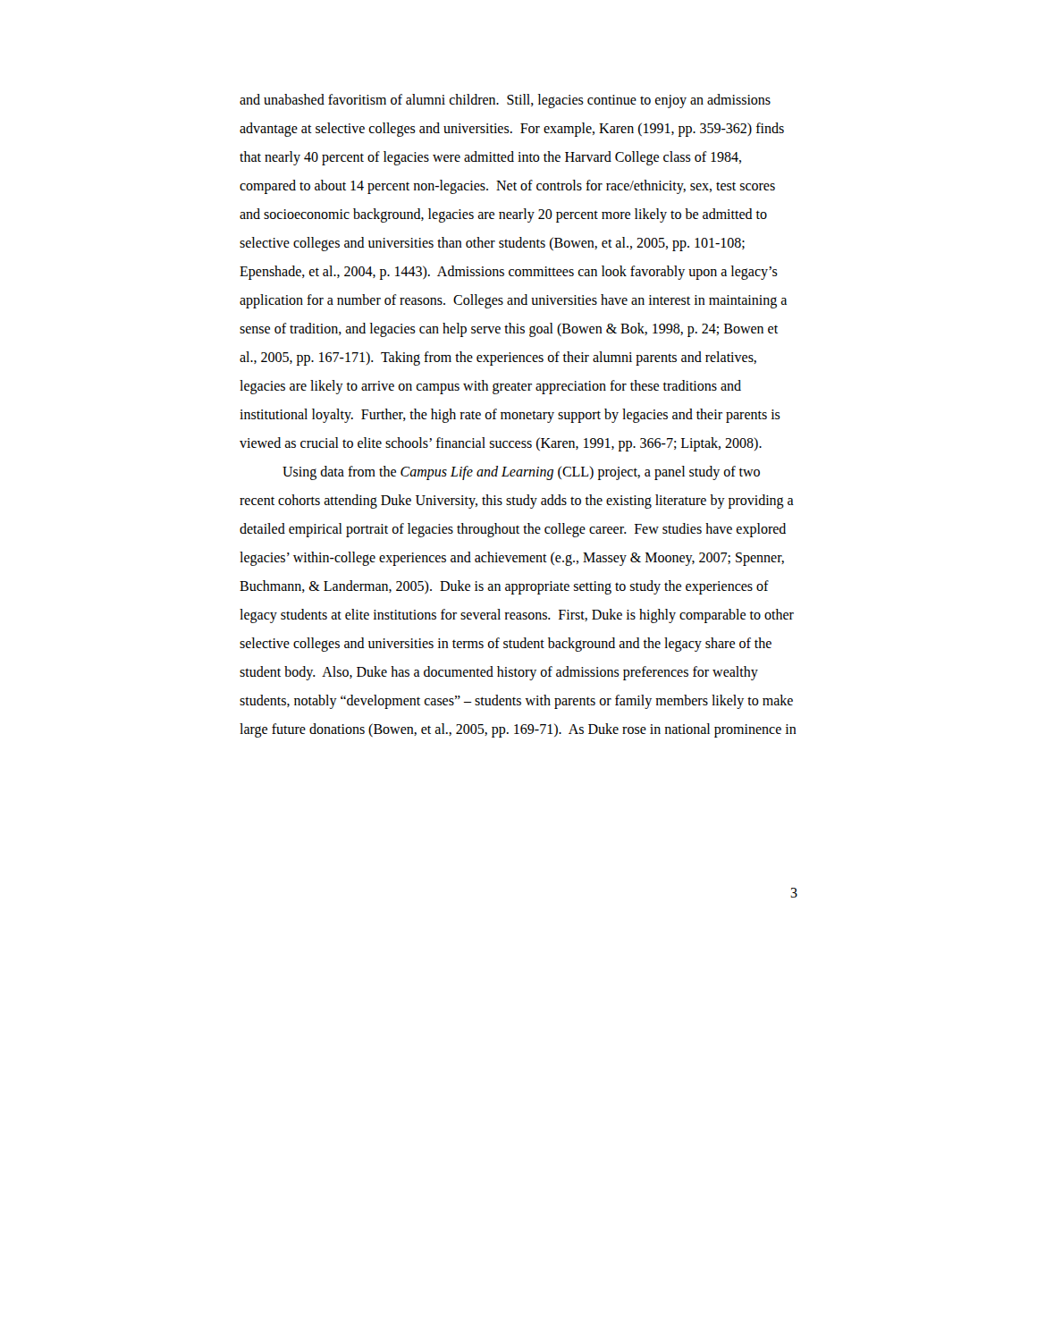and unabashed favoritism of alumni children. Still, legacies continue to enjoy an admissions advantage at selective colleges and universities. For example, Karen (1991, pp. 359-362) finds that nearly 40 percent of legacies were admitted into the Harvard College class of 1984, compared to about 14 percent non-legacies. Net of controls for race/ethnicity, sex, test scores and socioeconomic background, legacies are nearly 20 percent more likely to be admitted to selective colleges and universities than other students (Bowen, et al., 2005, pp. 101-108; Epenshade, et al., 2004, p. 1443). Admissions committees can look favorably upon a legacy’s application for a number of reasons. Colleges and universities have an interest in maintaining a sense of tradition, and legacies can help serve this goal (Bowen & Bok, 1998, p. 24; Bowen et al., 2005, pp. 167-171). Taking from the experiences of their alumni parents and relatives, legacies are likely to arrive on campus with greater appreciation for these traditions and institutional loyalty. Further, the high rate of monetary support by legacies and their parents is viewed as crucial to elite schools’ financial success (Karen, 1991, pp. 366-7; Liptak, 2008).
Using data from the Campus Life and Learning (CLL) project, a panel study of two recent cohorts attending Duke University, this study adds to the existing literature by providing a detailed empirical portrait of legacies throughout the college career. Few studies have explored legacies’ within-college experiences and achievement (e.g., Massey & Mooney, 2007; Spenner, Buchmann, & Landerman, 2005). Duke is an appropriate setting to study the experiences of legacy students at elite institutions for several reasons. First, Duke is highly comparable to other selective colleges and universities in terms of student background and the legacy share of the student body. Also, Duke has a documented history of admissions preferences for wealthy students, notably “development cases” – students with parents or family members likely to make large future donations (Bowen, et al., 2005, pp. 169-71). As Duke rose in national prominence in
3